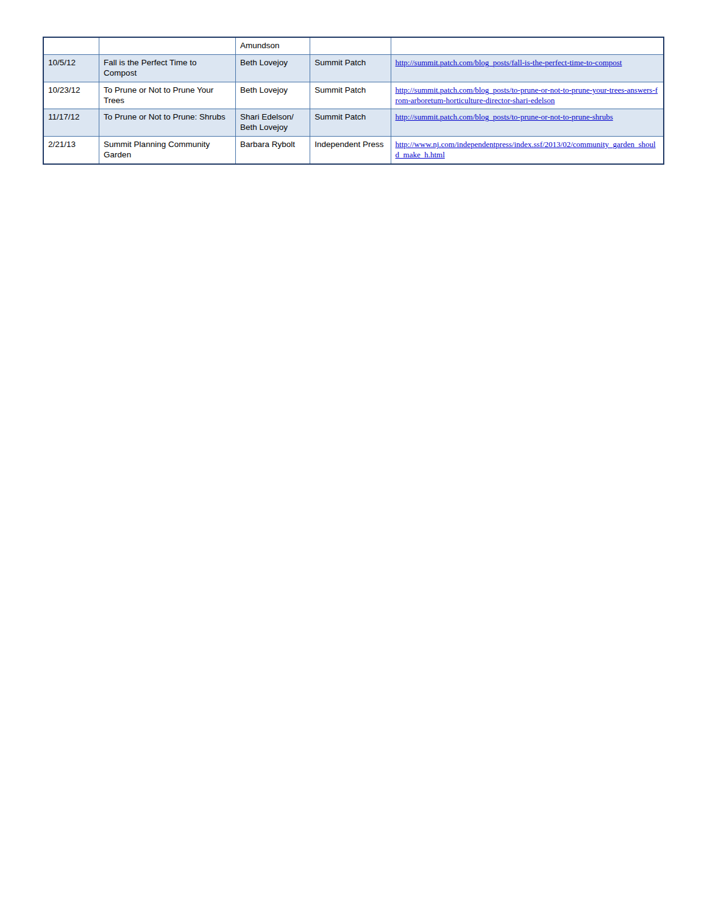| | | Amundson | | |
| 10/5/12 | Fall is the Perfect Time to Compost | Beth Lovejoy | Summit Patch | http://summit.patch.com/blog_posts/fall-is-the-perfect-time-to-compost |
| 10/23/12 | To Prune or Not to Prune Your Trees | Beth Lovejoy | Summit Patch | http://summit.patch.com/blog_posts/to-prune-or-not-to-prune-your-trees-answers-from-arboretum-horticulture-director-shari-edelson |
| 11/17/12 | To Prune or Not to Prune: Shrubs | Shari Edelson/ Beth Lovejoy | Summit Patch | http://summit.patch.com/blog_posts/to-prune-or-not-to-prune-shrubs |
| 2/21/13 | Summit Planning Community Garden | Barbara Rybolt | Independent Press | http://www.nj.com/independentpress/index.ssf/2013/02/community_garden_should_make_h.html |